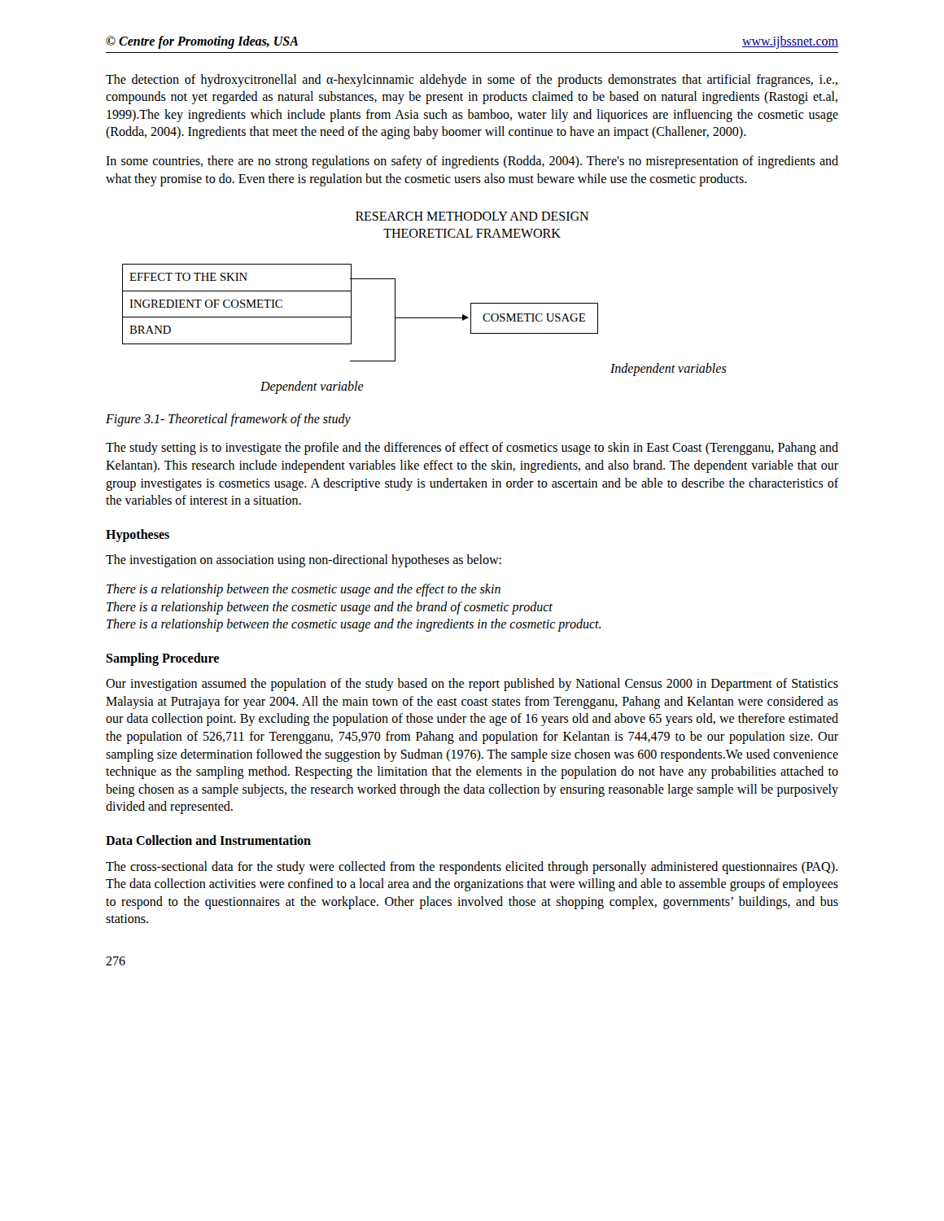© Centre for Promoting Ideas, USA www.ijbssnet.com
The detection of hydroxycitronellal and α-hexylcinnamic aldehyde in some of the products demonstrates that artificial fragrances, i.e., compounds not yet regarded as natural substances, may be present in products claimed to be based on natural ingredients (Rastogi et.al, 1999).The key ingredients which include plants from Asia such as bamboo, water lily and liquorices are influencing the cosmetic usage (Rodda, 2004). Ingredients that meet the need of the aging baby boomer will continue to have an impact (Challener, 2000).
In some countries, there are no strong regulations on safety of ingredients (Rodda, 2004). There's no misrepresentation of ingredients and what they promise to do. Even there is regulation but the cosmetic users also must beware while use the cosmetic products.
RESEARCH METHODOLY AND DESIGN
THEORETICAL FRAMEWORK
EFFECT TO THE SKIN
INGREDIENT OF COSMETIC
BRAND
COSMETIC USAGE
Independent variables
Dependent variable
Figure 3.1- Theoretical framework of the study
The study setting is to investigate the profile and the differences of effect of cosmetics usage to skin in East Coast (Terengganu, Pahang and Kelantan). This research include independent variables like effect to the skin, ingredients, and also brand. The dependent variable that our group investigates is cosmetics usage. A descriptive study is undertaken in order to ascertain and be able to describe the characteristics of the variables of interest in a situation.
Hypotheses
The investigation on association using non-directional hypotheses as below:
There is a relationship between the cosmetic usage and the effect to the skin
There is a relationship between the cosmetic usage and the brand of cosmetic product
There is a relationship between the cosmetic usage and the ingredients in the cosmetic product.
Sampling Procedure
Our investigation assumed the population of the study based on the report published by National Census 2000 in Department of Statistics Malaysia at Putrajaya for year 2004. All the main town of the east coast states from Terengganu, Pahang and Kelantan were considered as our data collection point. By excluding the population of those under the age of 16 years old and above 65 years old, we therefore estimated the population of 526,711 for Terengganu, 745,970 from Pahang and population for Kelantan is 744,479 to be our population size. Our sampling size determination followed the suggestion by Sudman (1976). The sample size chosen was 600 respondents.We used convenience technique as the sampling method. Respecting the limitation that the elements in the population do not have any probabilities attached to being chosen as a sample subjects, the research worked through the data collection by ensuring reasonable large sample will be purposively divided and represented.
Data Collection and Instrumentation
The cross-sectional data for the study were collected from the respondents elicited through personally administered questionnaires (PAQ). The data collection activities were confined to a local area and the organizations that were willing and able to assemble groups of employees to respond to the questionnaires at the workplace. Other places involved those at shopping complex, governments’ buildings, and bus stations.
276